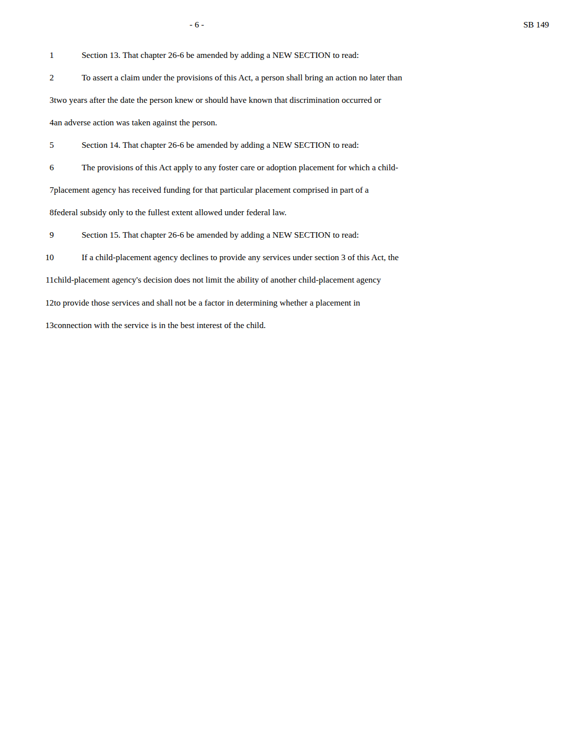- 6 - SB 149
| 1 | Section 13. That chapter 26-6 be amended by adding a NEW SECTION to read: |
| 2 | To assert a claim under the provisions of this Act, a person shall bring an action no later than |
| 3 | two years after the date the person knew or should have known that discrimination occurred or |
| 4 | an adverse action was taken against the person. |
| 5 | Section 14. That chapter 26-6 be amended by adding a NEW SECTION to read: |
| 6 | The provisions of this Act apply to any foster care or adoption placement for which a child- |
| 7 | placement agency has received funding for that particular placement comprised in part of a |
| 8 | federal subsidy only to the fullest extent allowed under federal law. |
| 9 | Section 15. That chapter 26-6 be amended by adding a NEW SECTION to read: |
| 10 | If a child-placement agency declines to provide any services under section 3 of this Act, the |
| 11 | child-placement agency's decision does not limit the ability of another child-placement agency |
| 12 | to provide those services and shall not be a factor in determining whether a placement in |
| 13 | connection with the service is in the best interest of the child. |